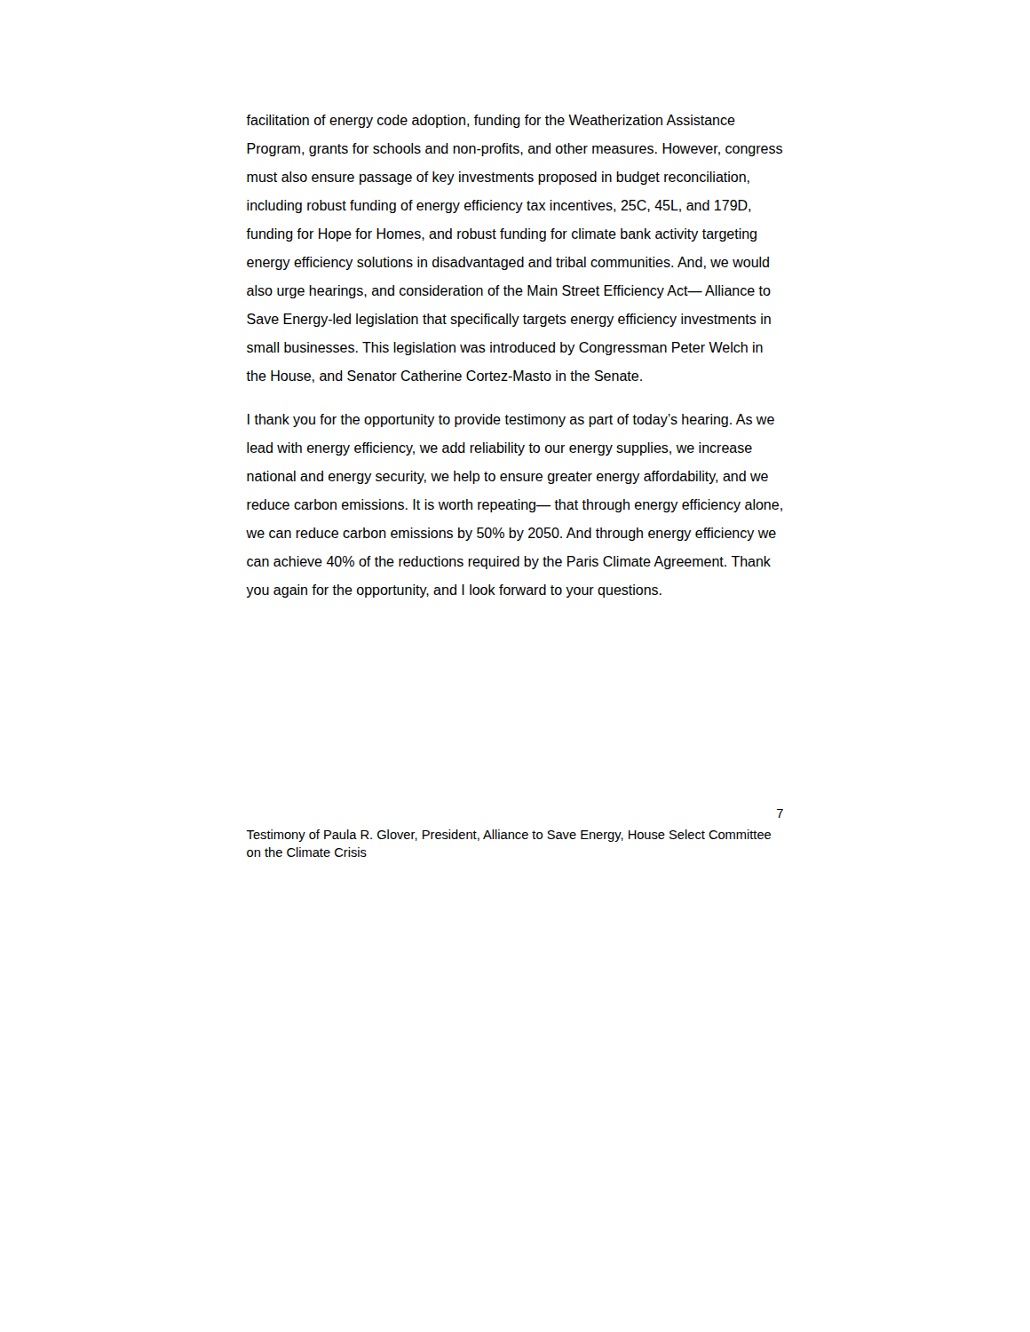facilitation of energy code adoption, funding for the Weatherization Assistance Program, grants for schools and non-profits, and other measures. However, congress must also ensure passage of key investments proposed in budget reconciliation, including robust funding of energy efficiency tax incentives, 25C, 45L, and 179D, funding for Hope for Homes, and robust funding for climate bank activity targeting energy efficiency solutions in disadvantaged and tribal communities. And, we would also urge hearings, and consideration of the Main Street Efficiency Act— Alliance to Save Energy-led legislation that specifically targets energy efficiency investments in small businesses. This legislation was introduced by Congressman Peter Welch in the House, and Senator Catherine Cortez-Masto in the Senate.
I thank you for the opportunity to provide testimony as part of today’s hearing. As we lead with energy efficiency, we add reliability to our energy supplies, we increase national and energy security, we help to ensure greater energy affordability, and we reduce carbon emissions. It is worth repeating— that through energy efficiency alone, we can reduce carbon emissions by 50% by 2050. And through energy efficiency we can achieve 40% of the reductions required by the Paris Climate Agreement. Thank you again for the opportunity, and I look forward to your questions.
7
Testimony of Paula R. Glover, President, Alliance to Save Energy, House Select Committee on the Climate Crisis